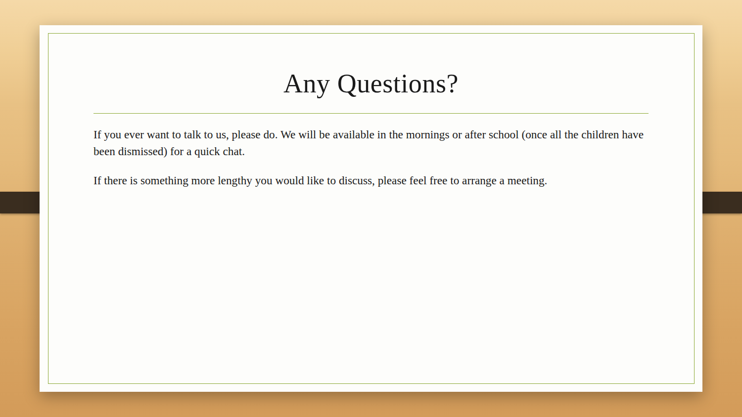Any Questions?
If you ever want to talk to us, please do. We will be available in the mornings or after school (once all the children have been dismissed) for a quick chat.
If there is something more lengthy you would like to discuss, please feel free to arrange a meeting.